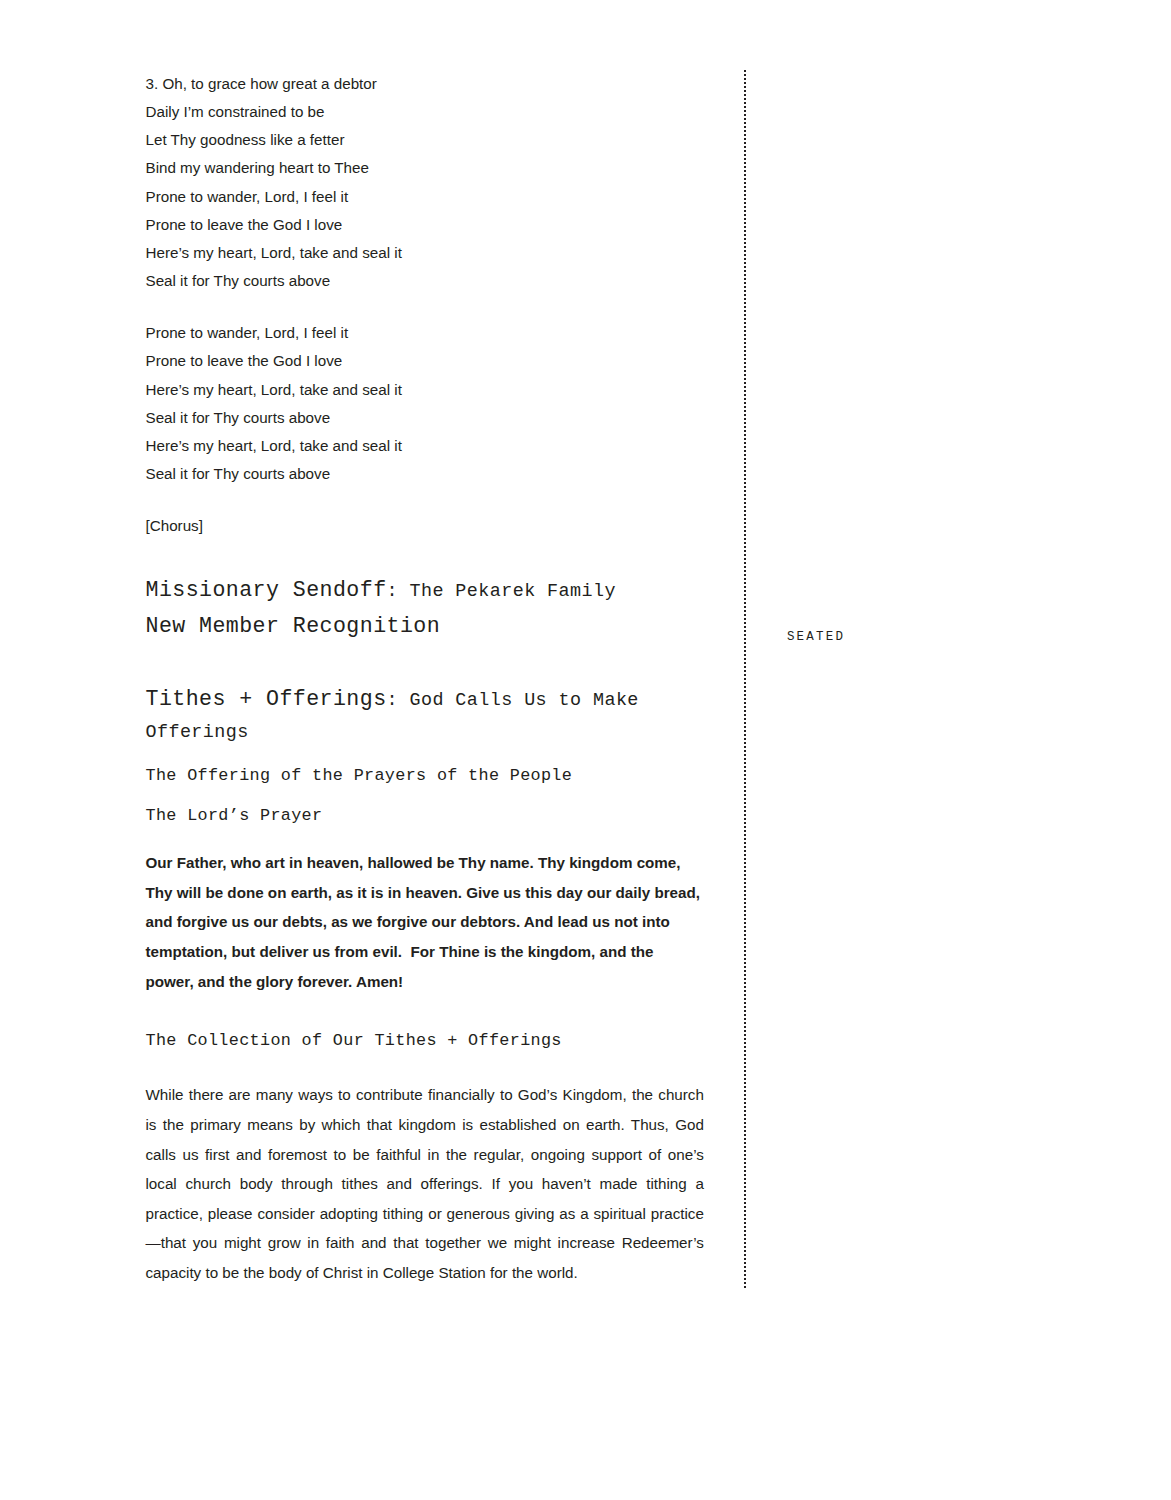3. Oh, to grace how great a debtor
Daily I’m constrained to be
Let Thy goodness like a fetter
Bind my wandering heart to Thee
Prone to wander, Lord, I feel it
Prone to leave the God I love
Here’s my heart, Lord, take and seal it
Seal it for Thy courts above
Prone to wander, Lord, I feel it
Prone to leave the God I love
Here’s my heart, Lord, take and seal it
Seal it for Thy courts above
Here’s my heart, Lord, take and seal it
Seal it for Thy courts above
[Chorus]
Missionary Sendoff: The Pekarek Family
New Member Recognition
Tithes + Offerings: God Calls Us to Make Offerings
The Offering of the Prayers of the People
The Lord’s Prayer
Our Father, who art in heaven, hallowed be Thy name. Thy kingdom come, Thy will be done on earth, as it is in heaven. Give us this day our daily bread, and forgive us our debts, as we forgive our debtors. And lead us not into temptation, but deliver us from evil. For Thine is the kingdom, and the power, and the glory forever. Amen!
The Collection of Our Tithes + Offerings
While there are many ways to contribute financially to God’s Kingdom, the church is the primary means by which that kingdom is established on earth. Thus, God calls us first and foremost to be faithful in the regular, ongoing support of one’s local church body through tithes and offerings. If you haven’t made tithing a practice, please consider adopting tithing or generous giving as a spiritual practice—that you might grow in faith and that together we might increase Redeemer’s capacity to be the body of Christ in College Station for the world.
Seated